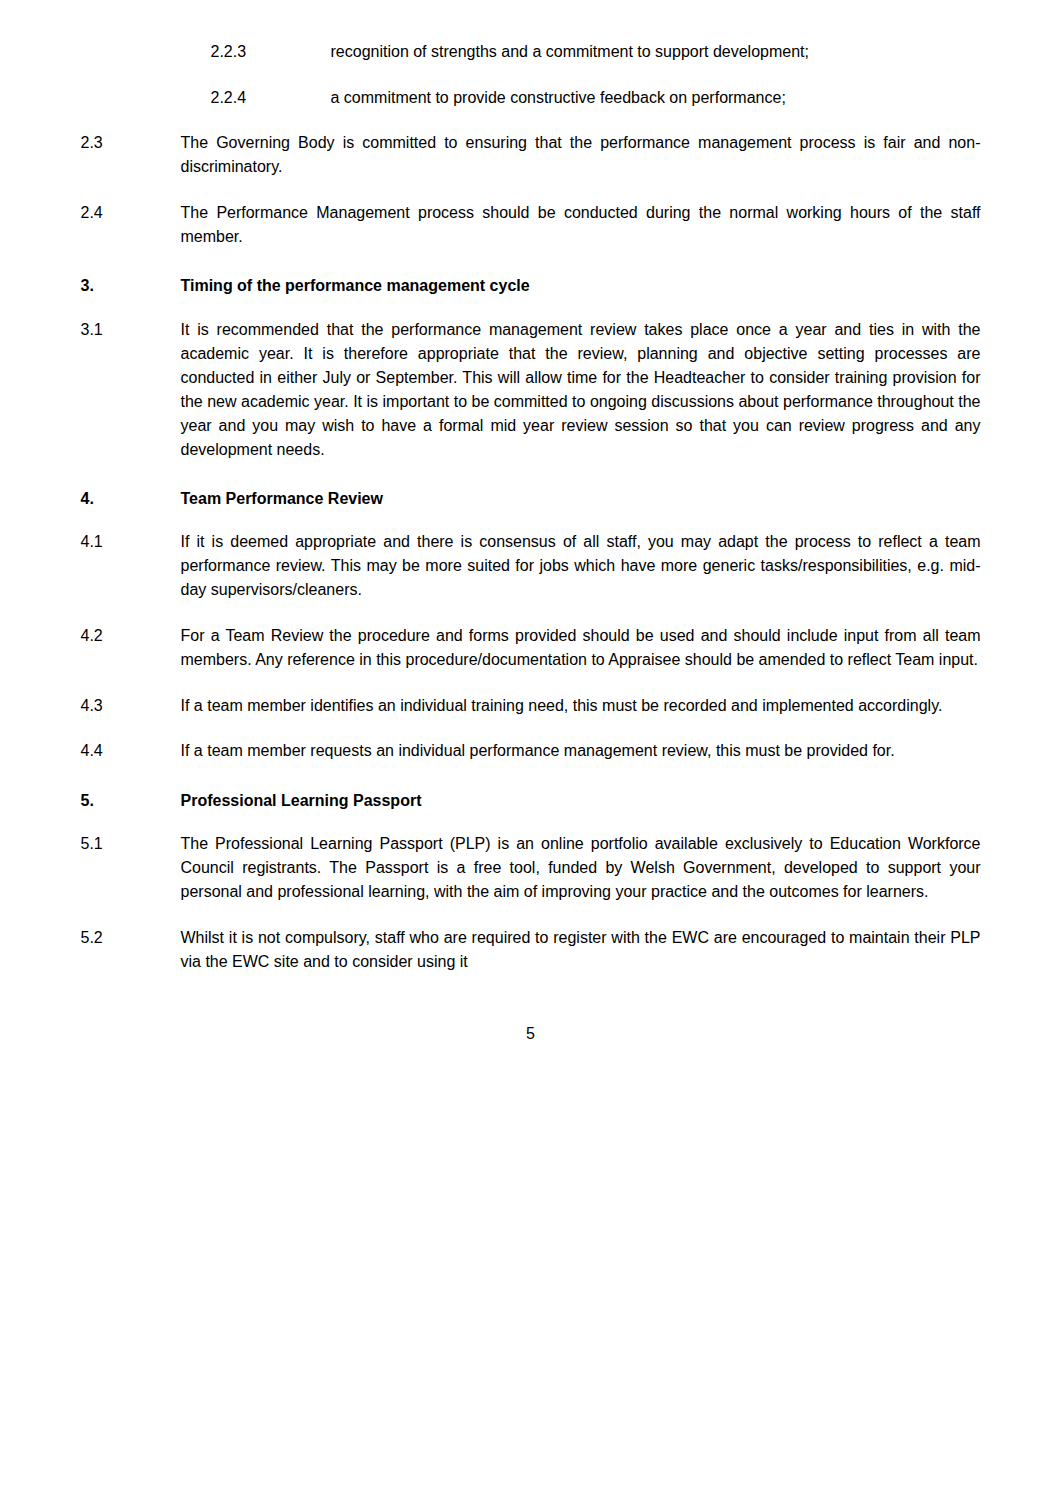2.2.3
recognition of strengths and a commitment to support development;
2.2.4
a commitment to provide constructive feedback on performance;
2.3
The Governing Body is committed to ensuring that the performance management process is fair and non-discriminatory.
2.4
The Performance Management process should be conducted during the normal working hours of the staff member.
3. Timing of the performance management cycle
3.1
It is recommended that the performance management review takes place once a year and ties in with the academic year. It is therefore appropriate that the review, planning and objective setting processes are conducted in either July or September. This will allow time for the Headteacher to consider training provision for the new academic year. It is important to be committed to ongoing discussions about performance throughout the year and you may wish to have a formal mid year review session so that you can review progress and any development needs.
4. Team Performance Review
4.1
If it is deemed appropriate and there is consensus of all staff, you may adapt the process to reflect a team performance review. This may be more suited for jobs which have more generic tasks/responsibilities, e.g. mid-day supervisors/cleaners.
4.2
For a Team Review the procedure and forms provided should be used and should include input from all team members. Any reference in this procedure/documentation to Appraisee should be amended to reflect Team input.
4.3
If a team member identifies an individual training need, this must be recorded and implemented accordingly.
4.4
If a team member requests an individual performance management review, this must be provided for.
5. Professional Learning Passport
5.1
The Professional Learning Passport (PLP) is an online portfolio available exclusively to Education Workforce Council registrants. The Passport is a free tool, funded by Welsh Government, developed to support your personal and professional learning, with the aim of improving your practice and the outcomes for learners.
5.2
Whilst it is not compulsory, staff who are required to register with the EWC are encouraged to maintain their PLP via the EWC site and to consider using it
5